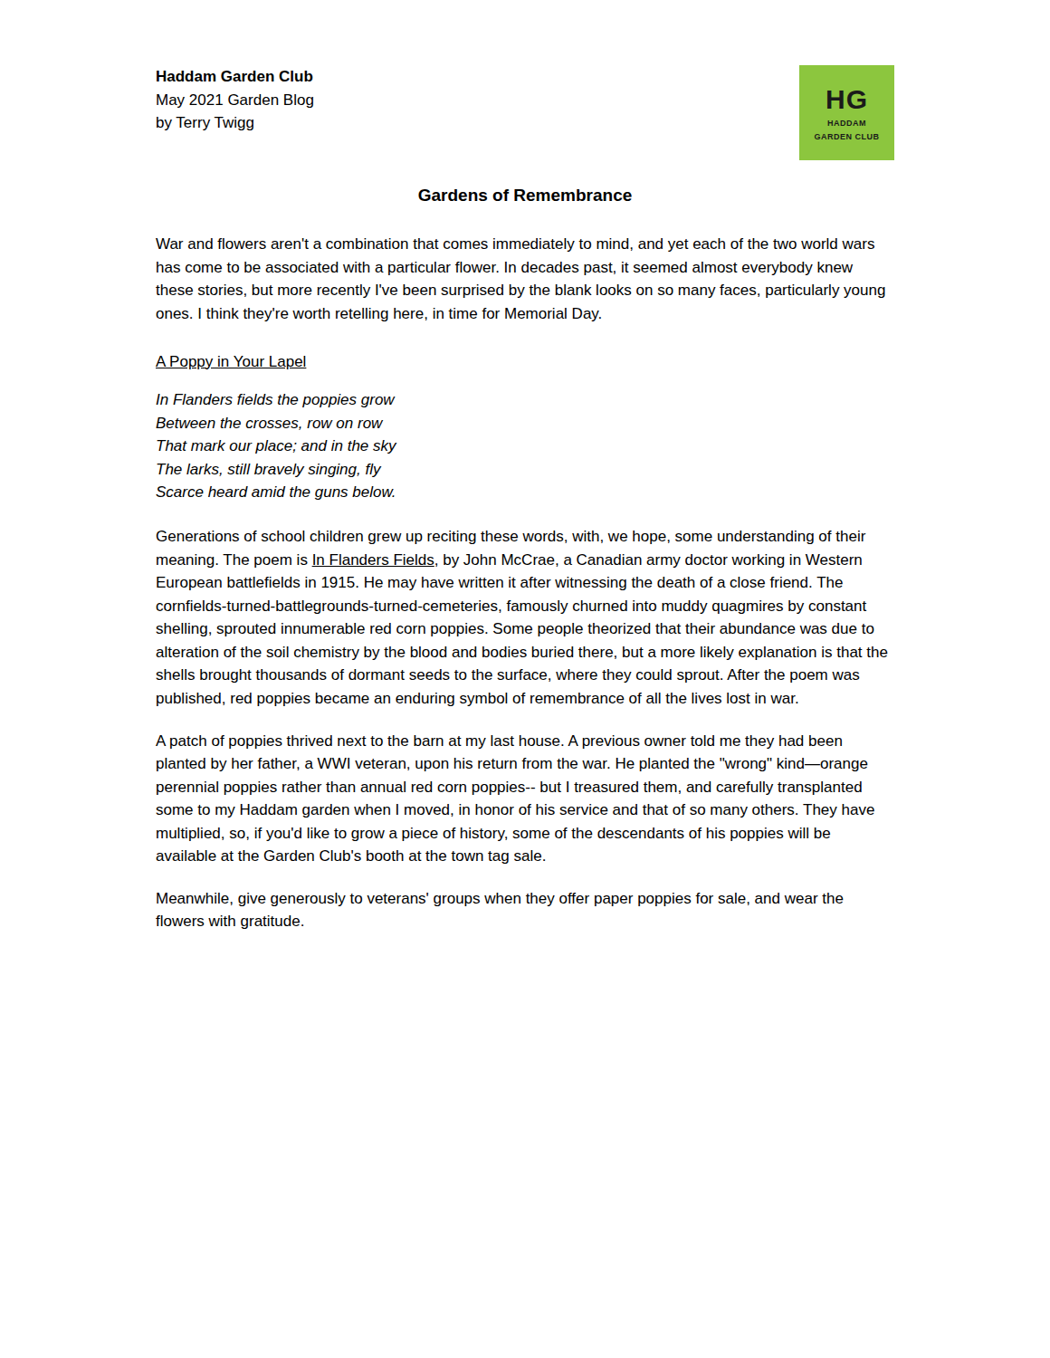Haddam Garden Club
May 2021 Garden Blog
by Terry Twigg
HG HADDAM GARDEN CLUB
Gardens of Remembrance
War and flowers aren't a combination that comes immediately to mind, and yet each of the two world wars has come to be associated with a particular flower. In decades past, it seemed almost everybody knew these stories, but more recently I've been surprised by the blank looks on so many faces, particularly young ones. I think they're worth retelling here, in time for Memorial Day.
A Poppy in Your Lapel
In Flanders fields the poppies grow
Between the crosses, row on row
That mark our place; and in the sky
The larks, still bravely singing, fly
Scarce heard amid the guns below.
Generations of school children grew up reciting these words, with, we hope, some understanding of their meaning. The poem is In Flanders Fields, by John McCrae, a Canadian army doctor working in Western European battlefields in 1915. He may have written it after witnessing the death of a close friend. The cornfields-turned-battlegrounds-turned-cemeteries, famously churned into muddy quagmires by constant shelling, sprouted innumerable red corn poppies. Some people theorized that their abundance was due to alteration of the soil chemistry by the blood and bodies buried there, but a more likely explanation is that the shells brought thousands of dormant seeds to the surface, where they could sprout. After the poem was published, red poppies became an enduring symbol of remembrance of all the lives lost in war.
A patch of poppies thrived next to the barn at my last house. A previous owner told me they had been planted by her father, a WWI veteran, upon his return from the war. He planted the "wrong" kind—orange perennial poppies rather than annual red corn poppies-- but I treasured them, and carefully transplanted some to my Haddam garden when I moved, in honor of his service and that of so many others. They have multiplied, so, if you'd like to grow a piece of history, some of the descendants of his poppies will be available at the Garden Club's booth at the town tag sale.
Meanwhile, give generously to veterans' groups when they offer paper poppies for sale, and wear the flowers with gratitude.